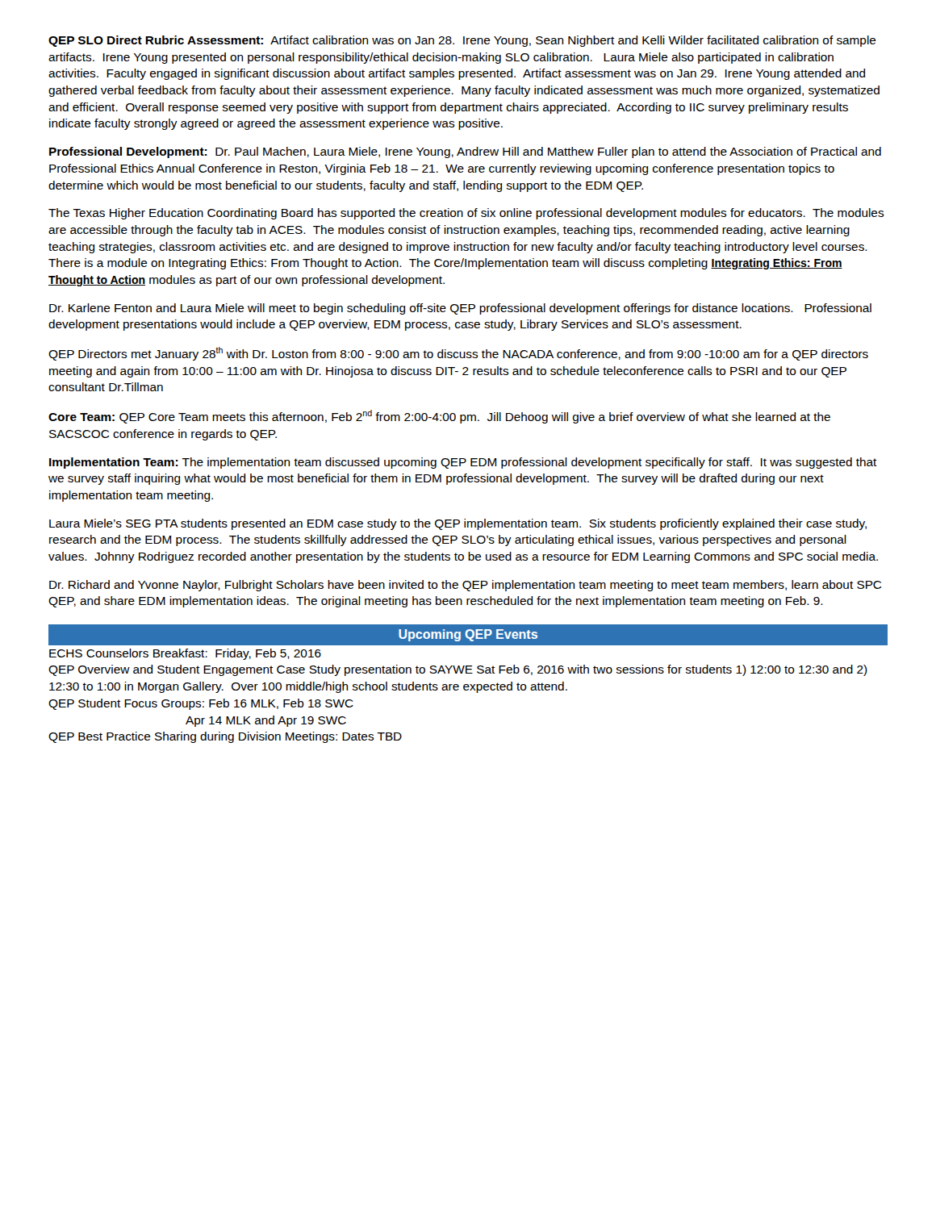QEP SLO Direct Rubric Assessment: Artifact calibration was on Jan 28. Irene Young, Sean Nighbert and Kelli Wilder facilitated calibration of sample artifacts. Irene Young presented on personal responsibility/ethical decision-making SLO calibration. Laura Miele also participated in calibration activities. Faculty engaged in significant discussion about artifact samples presented. Artifact assessment was on Jan 29. Irene Young attended and gathered verbal feedback from faculty about their assessment experience. Many faculty indicated assessment was much more organized, systematized and efficient. Overall response seemed very positive with support from department chairs appreciated. According to IIC survey preliminary results indicate faculty strongly agreed or agreed the assessment experience was positive.
Professional Development: Dr. Paul Machen, Laura Miele, Irene Young, Andrew Hill and Matthew Fuller plan to attend the Association of Practical and Professional Ethics Annual Conference in Reston, Virginia Feb 18 – 21. We are currently reviewing upcoming conference presentation topics to determine which would be most beneficial to our students, faculty and staff, lending support to the EDM QEP.
The Texas Higher Education Coordinating Board has supported the creation of six online professional development modules for educators. The modules are accessible through the faculty tab in ACES. The modules consist of instruction examples, teaching tips, recommended reading, active learning teaching strategies, classroom activities etc. and are designed to improve instruction for new faculty and/or faculty teaching introductory level courses. There is a module on Integrating Ethics: From Thought to Action. The Core/Implementation team will discuss completing Integrating Ethics: From Thought to Action modules as part of our own professional development.
Dr. Karlene Fenton and Laura Miele will meet to begin scheduling off-site QEP professional development offerings for distance locations. Professional development presentations would include a QEP overview, EDM process, case study, Library Services and SLO’s assessment.
QEP Directors met January 28th with Dr. Loston from 8:00 - 9:00 am to discuss the NACADA conference, and from 9:00 -10:00 am for a QEP directors meeting and again from 10:00 – 11:00 am with Dr. Hinojosa to discuss DIT- 2 results and to schedule teleconference calls to PSRI and to our QEP consultant Dr.Tillman
Core Team: QEP Core Team meets this afternoon, Feb 2nd from 2:00-4:00 pm. Jill Dehoog will give a brief overview of what she learned at the SACSCOC conference in regards to QEP.
Implementation Team: The implementation team discussed upcoming QEP EDM professional development specifically for staff. It was suggested that we survey staff inquiring what would be most beneficial for them in EDM professional development. The survey will be drafted during our next implementation team meeting.
Laura Miele’s SEG PTA students presented an EDM case study to the QEP implementation team. Six students proficiently explained their case study, research and the EDM process. The students skillfully addressed the QEP SLO’s by articulating ethical issues, various perspectives and personal values. Johnny Rodriguez recorded another presentation by the students to be used as a resource for EDM Learning Commons and SPC social media.
Dr. Richard and Yvonne Naylor, Fulbright Scholars have been invited to the QEP implementation team meeting to meet team members, learn about SPC QEP, and share EDM implementation ideas. The original meeting has been rescheduled for the next implementation team meeting on Feb. 9.
Upcoming QEP Events
ECHS Counselors Breakfast: Friday, Feb 5, 2016
QEP Overview and Student Engagement Case Study presentation to SAYWE Sat Feb 6, 2016 with two sessions for students 1) 12:00 to 12:30 and 2) 12:30 to 1:00 in Morgan Gallery. Over 100 middle/high school students are expected to attend.
QEP Student Focus Groups: Feb 16 MLK, Feb 18 SWC
Apr 14 MLK and Apr 19 SWC
QEP Best Practice Sharing during Division Meetings: Dates TBD